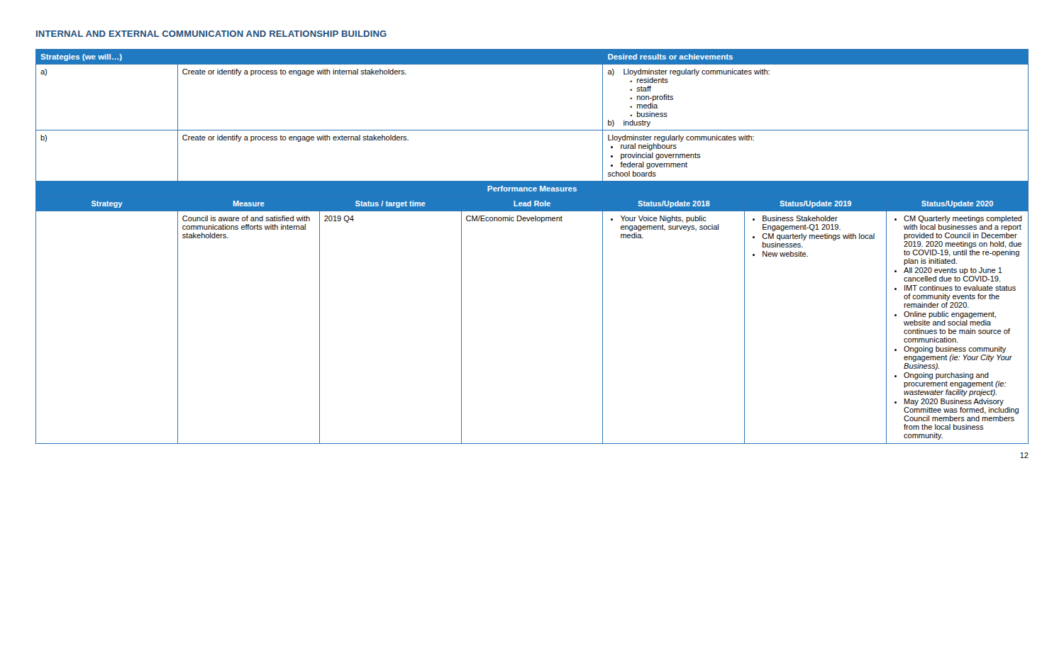INTERNAL AND EXTERNAL COMMUNICATION AND RELATIONSHIP BUILDING
| Strategies (we will…) | Desired results or achievements |
| a) | Create or identify a process to engage with internal stakeholders. | / a) / Lloydminster regularly communicates with: residents staff non-profits media business / / b) / industry / |
| b) | Create or identify a process to engage with external stakeholders. | Lloydminster regularly communicates with: rural neighbours provincial governments federal government school boards |
| Performance Measures |
| Strategy | Measure | Status / target time | Lead Role | Status/Update 2018 | Status/Update 2019 | Status/Update 2020 |
| | Council is aware of and satisfied with communications efforts with internal stakeholders. | 2019 Q4 | CM/Economic Development | Your Voice Nights, public engagement, surveys, social media. | Business Stakeholder Engagement-Q1 2019. CM quarterly meetings with local businesses. New website. | CM Quarterly meetings completed with local businesses and a report provided to Council in December 2019. 2020 meetings on hold, due to COVID-19, until the re-opening plan is initiated. All 2020 events up to June 1 cancelled due to COVID-19. IMT continues to evaluate status of community events for the remainder of 2020. Online public engagement, website and social media continues to be main source of communication. Ongoing business community engagement (ie: Your City Your Business). Ongoing purchasing and procurement engagement (ie: wastewater facility project). May 2020 Business Advisory Committee was formed, including Council members and members from the local business community. |
12